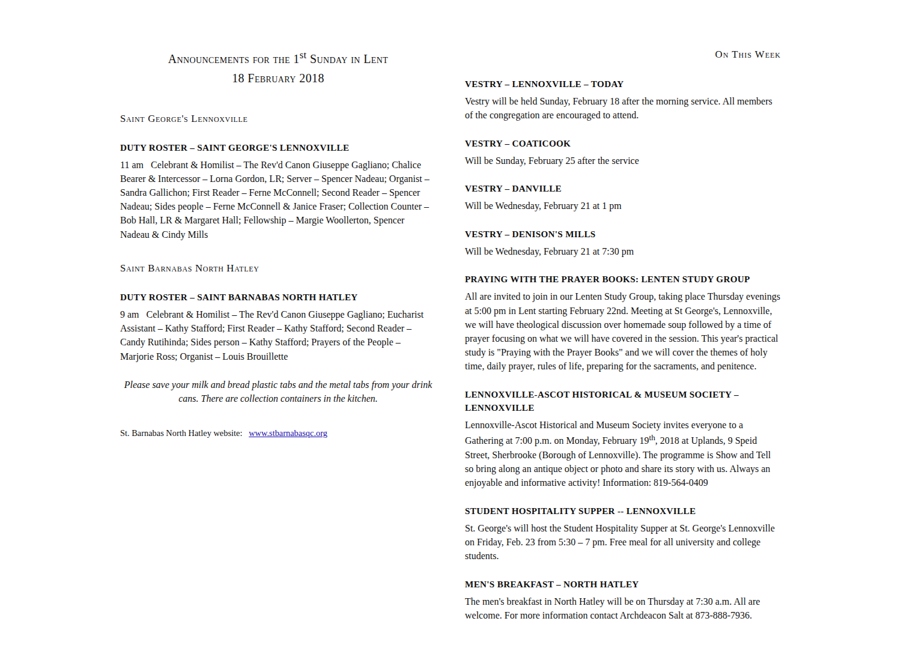Announcements for the 1st Sunday in Lent
18 February 2018
Saint George's Lennoxville
DUTY ROSTER – SAINT GEORGE'S LENNOXVILLE
11 am Celebrant & Homilist – The Rev'd Canon Giuseppe Gagliano; Chalice Bearer & Intercessor – Lorna Gordon, LR; Server – Spencer Nadeau; Organist – Sandra Gallichon; First Reader – Ferne McConnell; Second Reader – Spencer Nadeau; Sides people – Ferne McConnell & Janice Fraser; Collection Counter – Bob Hall, LR & Margaret Hall; Fellowship – Margie Woollerton, Spencer Nadeau & Cindy Mills
Saint Barnabas North Hatley
DUTY ROSTER – SAINT BARNABAS NORTH HATLEY
9 am Celebrant & Homilist – The Rev'd Canon Giuseppe Gagliano; Eucharist Assistant – Kathy Stafford; First Reader – Kathy Stafford; Second Reader – Candy Rutihinda; Sides person – Kathy Stafford; Prayers of the People – Marjorie Ross; Organist – Louis Brouillette
Please save your milk and bread plastic tabs and the metal tabs from your drink cans. There are collection containers in the kitchen.
St. Barnabas North Hatley website: www.stbarnabasqc.org
On This Week
VESTRY – LENNOXVILLE – TODAY
Vestry will be held Sunday, February 18 after the morning service. All members of the congregation are encouraged to attend.
VESTRY – COATICOOK
Will be Sunday, February 25 after the service
VESTRY – DANVILLE
Will be Wednesday, February 21 at 1 pm
VESTRY – DENISON'S MILLS
Will be Wednesday, February 21 at 7:30 pm
PRAYING WITH THE PRAYER BOOKS: LENTEN STUDY GROUP
All are invited to join in our Lenten Study Group, taking place Thursday evenings at 5:00 pm in Lent starting February 22nd. Meeting at St George's, Lennoxville, we will have theological discussion over homemade soup followed by a time of prayer focusing on what we will have covered in the session. This year's practical study is "Praying with the Prayer Books" and we will cover the themes of holy time, daily prayer, rules of life, preparing for the sacraments, and penitence.
LENNOXVILLE-ASCOT HISTORICAL & MUSEUM SOCIETY – LENNOXVILLE
Lennoxville-Ascot Historical and Museum Society invites everyone to a Gathering at 7:00 p.m. on Monday, February 19th, 2018 at Uplands, 9 Speid Street, Sherbrooke (Borough of Lennoxville). The programme is Show and Tell so bring along an antique object or photo and share its story with us. Always an enjoyable and informative activity! Information: 819-564-0409
STUDENT HOSPITALITY SUPPER -- LENNOXVILLE
St. George's will host the Student Hospitality Supper at St. George's Lennoxville on Friday, Feb. 23 from 5:30 – 7 pm. Free meal for all university and college students.
MEN'S BREAKFAST – NORTH HATLEY
The men's breakfast in North Hatley will be on Thursday at 7:30 a.m. All are welcome. For more information contact Archdeacon Salt at 873-888-7936.